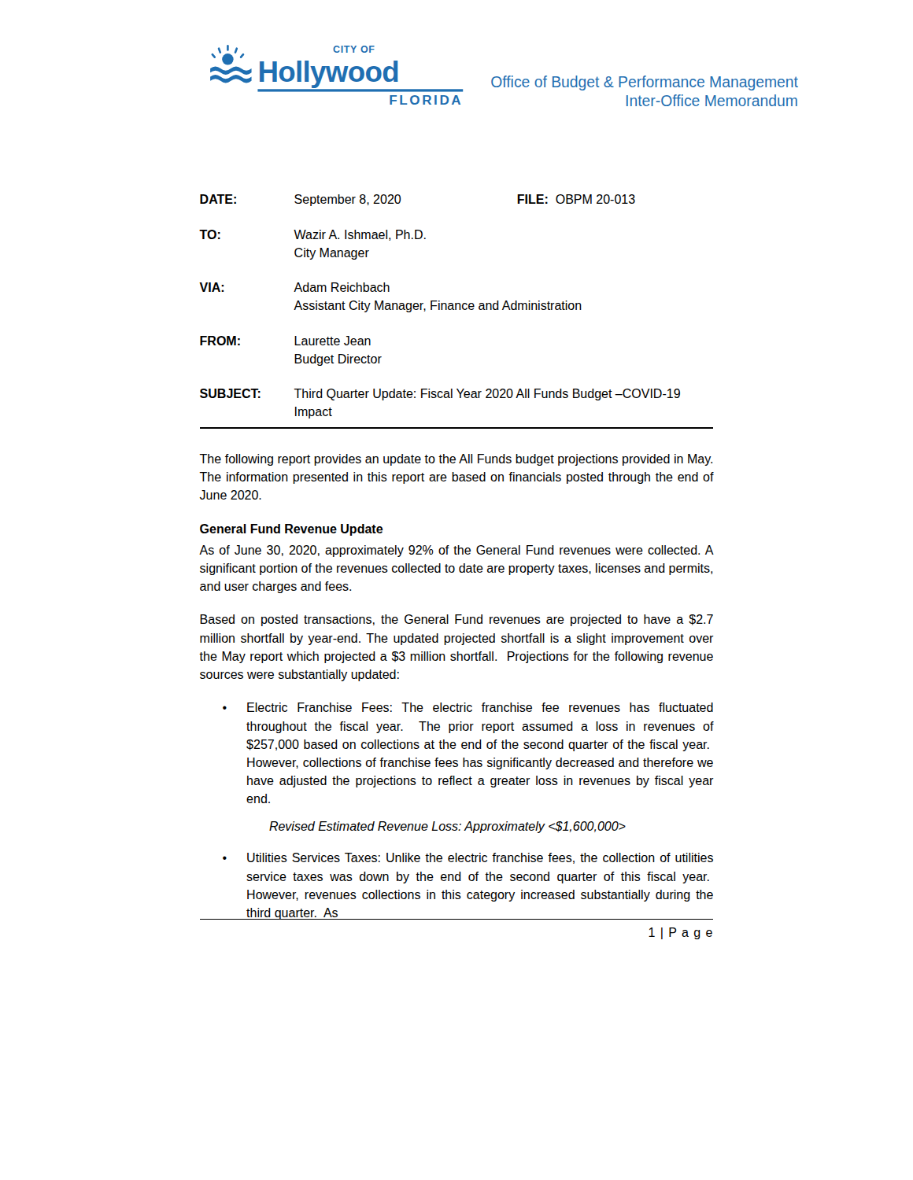City of Hollywood, Florida CITY OF Hollywood FLORIDA
Office of Budget & Performance Management
Inter-Office Memorandum
| DATE: | September 8, 2020 | FILE: OBPM 20-013 |
| TO: | Wazir A. Ishmael, Ph.D. City Manager |
| VIA: | Adam Reichbach Assistant City Manager, Finance and Administration |
| FROM: | Laurette Jean Budget Director |
| SUBJECT: | Third Quarter Update: Fiscal Year 2020 All Funds Budget –COVID-19 Impact |
The following report provides an update to the All Funds budget projections provided in May. The information presented in this report are based on financials posted through the end of June 2020.
General Fund Revenue Update
As of June 30, 2020, approximately 92% of the General Fund revenues were collected. A significant portion of the revenues collected to date are property taxes, licenses and permits, and user charges and fees.
Based on posted transactions, the General Fund revenues are projected to have a $2.7 million shortfall by year-end. The updated projected shortfall is a slight improvement over the May report which projected a $3 million shortfall. Projections for the following revenue sources were substantially updated:
Electric Franchise Fees: The electric franchise fee revenues has fluctuated throughout the fiscal year. The prior report assumed a loss in revenues of $257,000 based on collections at the end of the second quarter of the fiscal year. However, collections of franchise fees has significantly decreased and therefore we have adjusted the projections to reflect a greater loss in revenues by fiscal year end.
Revised Estimated Revenue Loss: Approximately <$1,600,000>
Utilities Services Taxes: Unlike the electric franchise fees, the collection of utilities service taxes was down by the end of the second quarter of this fiscal year. However, revenues collections in this category increased substantially during the third quarter. As
1 | P a g e